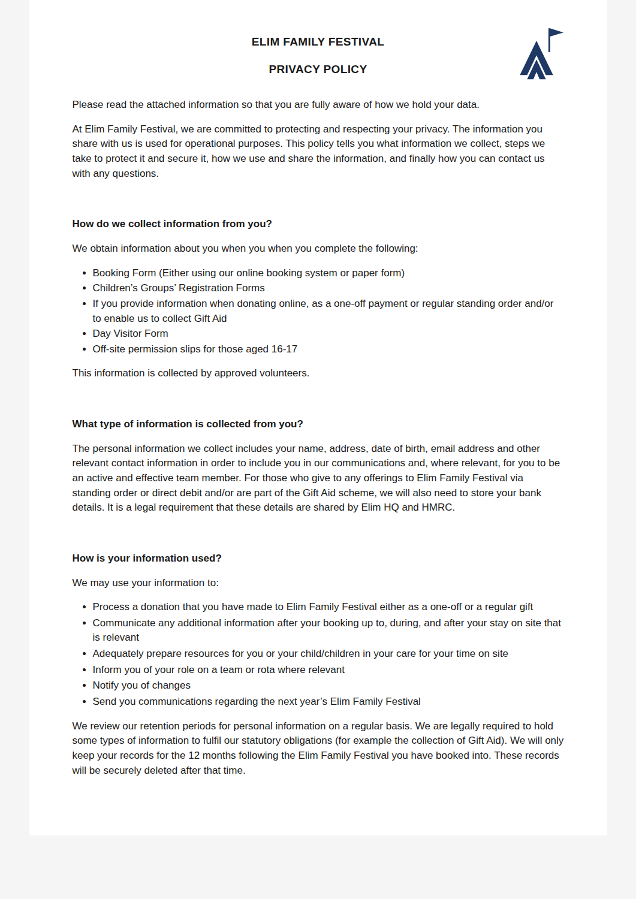ELIM FAMILY FESTIVAL
PRIVACY POLICY
Please read the attached information so that you are fully aware of how we hold your data.
At Elim Family Festival, we are committed to protecting and respecting your privacy. The information you share with us is used for operational purposes. This policy tells you what information we collect, steps we take to protect it and secure it, how we use and share the information, and finally how you can contact us with any questions.
How do we collect information from you?
We obtain information about you when you when you complete the following:
Booking Form (Either using our online booking system or paper form)
Children’s Groups’ Registration Forms
If you provide information when donating online, as a one-off payment or regular standing order and/or to enable us to collect Gift Aid
Day Visitor Form
Off-site permission slips for those aged 16-17
This information is collected by approved volunteers.
What type of information is collected from you?
The personal information we collect includes your name, address, date of birth, email address and other relevant contact information in order to include you in our communications and, where relevant, for you to be an active and effective team member. For those who give to any offerings to Elim Family Festival via standing order or direct debit and/or are part of the Gift Aid scheme, we will also need to store your bank details. It is a legal requirement that these details are shared by Elim HQ and HMRC.
How is your information used?
We may use your information to:
Process a donation that you have made to Elim Family Festival either as a one-off or a regular gift
Communicate any additional information after your booking up to, during, and after your stay on site that is relevant
Adequately prepare resources for you or your child/children in your care for your time on site
Inform you of your role on a team or rota where relevant
Notify you of changes
Send you communications regarding the next year’s Elim Family Festival
We review our retention periods for personal information on a regular basis. We are legally required to hold some types of information to fulfil our statutory obligations (for example the collection of Gift Aid). We will only keep your records for the 12 months following the Elim Family Festival you have booked into. These records will be securely deleted after that time.